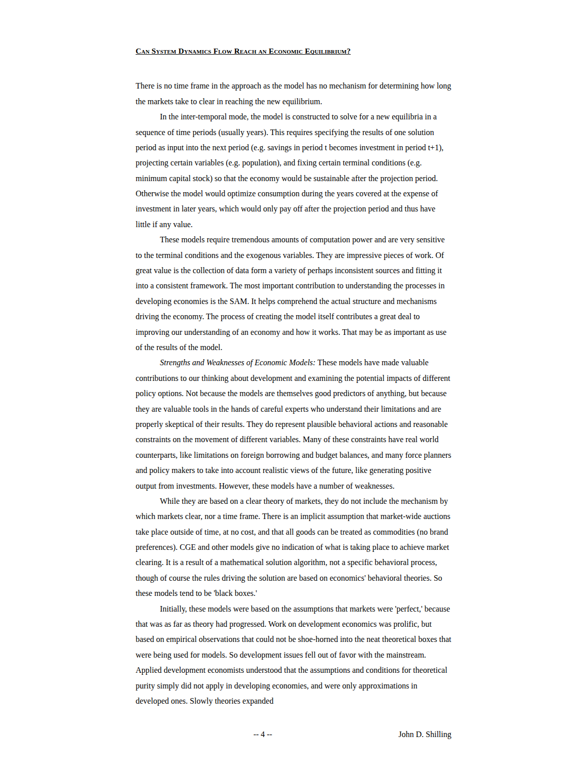Can System Dynamics Flow Reach an Economic Equilibrium?
There is no time frame in the approach as the model has no mechanism for determining how long the markets take to clear in reaching the new equilibrium.
In the inter-temporal mode, the model is constructed to solve for a new equilibria in a sequence of time periods (usually years). This requires specifying the results of one solution period as input into the next period (e.g. savings in period t becomes investment in period t+1), projecting certain variables (e.g. population), and fixing certain terminal conditions (e.g. minimum capital stock) so that the economy would be sustainable after the projection period. Otherwise the model would optimize consumption during the years covered at the expense of investment in later years, which would only pay off after the projection period and thus have little if any value.
These models require tremendous amounts of computation power and are very sensitive to the terminal conditions and the exogenous variables. They are impressive pieces of work. Of great value is the collection of data form a variety of perhaps inconsistent sources and fitting it into a consistent framework. The most important contribution to understanding the processes in developing economies is the SAM. It helps comprehend the actual structure and mechanisms driving the economy. The process of creating the model itself contributes a great deal to improving our understanding of an economy and how it works. That may be as important as use of the results of the model.
Strengths and Weaknesses of Economic Models: These models have made valuable contributions to our thinking about development and examining the potential impacts of different policy options. Not because the models are themselves good predictors of anything, but because they are valuable tools in the hands of careful experts who understand their limitations and are properly skeptical of their results. They do represent plausible behavioral actions and reasonable constraints on the movement of different variables. Many of these constraints have real world counterparts, like limitations on foreign borrowing and budget balances, and many force planners and policy makers to take into account realistic views of the future, like generating positive output from investments. However, these models have a number of weaknesses.
While they are based on a clear theory of markets, they do not include the mechanism by which markets clear, nor a time frame. There is an implicit assumption that market-wide auctions take place outside of time, at no cost, and that all goods can be treated as commodities (no brand preferences). CGE and other models give no indication of what is taking place to achieve market clearing. It is a result of a mathematical solution algorithm, not a specific behavioral process, though of course the rules driving the solution are based on economics' behavioral theories. So these models tend to be 'black boxes.'
Initially, these models were based on the assumptions that markets were 'perfect,' because that was as far as theory had progressed. Work on development economics was prolific, but based on empirical observations that could not be shoe-horned into the neat theoretical boxes that were being used for models. So development issues fell out of favor with the mainstream. Applied development economists understood that the assumptions and conditions for theoretical purity simply did not apply in developing economies, and were only approximations in developed ones. Slowly theories expanded
-- 4 -- John D. Shilling